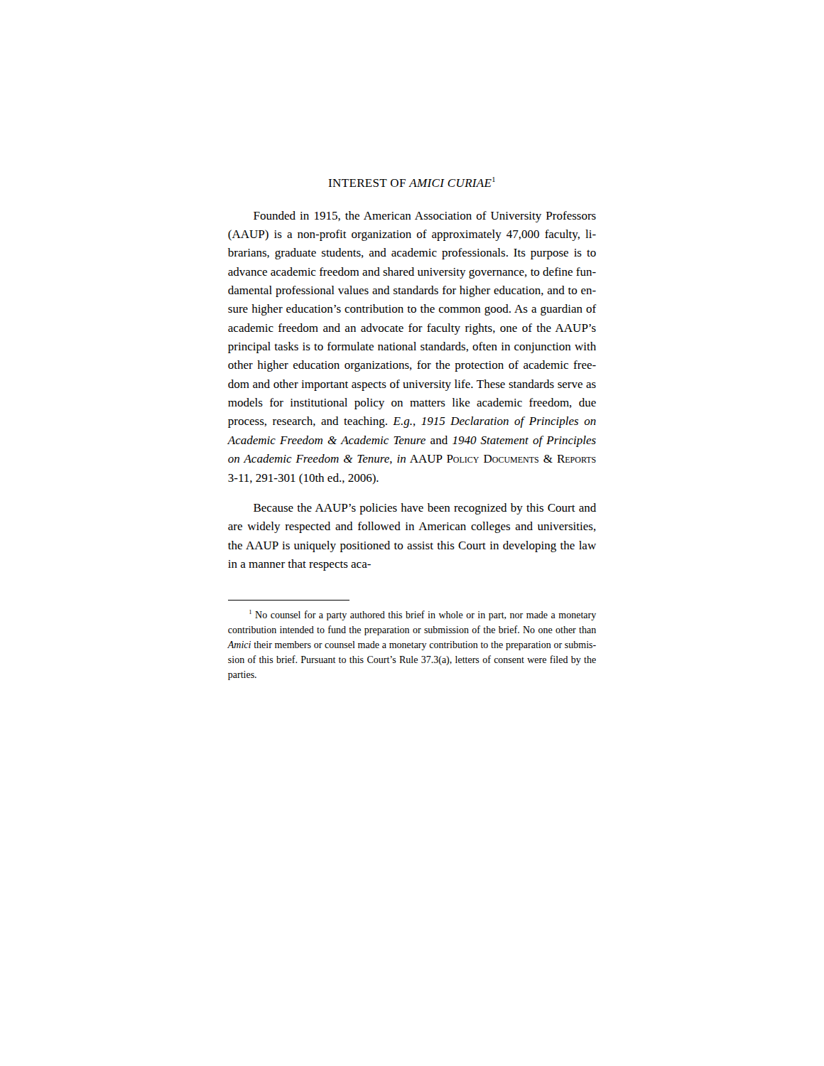INTEREST OF AMICI CURIAE1
Founded in 1915, the American Association of University Professors (AAUP) is a non-profit organization of approximately 47,000 faculty, librarians, graduate students, and academic professionals. Its purpose is to advance academic freedom and shared university governance, to define fundamental professional values and standards for higher education, and to ensure higher education’s contribution to the common good. As a guardian of academic freedom and an advocate for faculty rights, one of the AAUP’s principal tasks is to formulate national standards, often in conjunction with other higher education organizations, for the protection of academic freedom and other important aspects of university life. These standards serve as models for institutional policy on matters like academic freedom, due process, research, and teaching. E.g., 1915 Declaration of Principles on Academic Freedom & Academic Tenure and 1940 Statement of Principles on Academic Freedom & Tenure, in AAUP Policy Documents & Reports 3-11, 291-301 (10th ed., 2006).
Because the AAUP’s policies have been recognized by this Court and are widely respected and followed in American colleges and universities, the AAUP is uniquely positioned to assist this Court in developing the law in a manner that respects aca-
1 No counsel for a party authored this brief in whole or in part, nor made a monetary contribution intended to fund the preparation or submission of the brief. No one other than Amici their members or counsel made a monetary contribution to the preparation or submission of this brief. Pursuant to this Court’s Rule 37.3(a), letters of consent were filed by the parties.